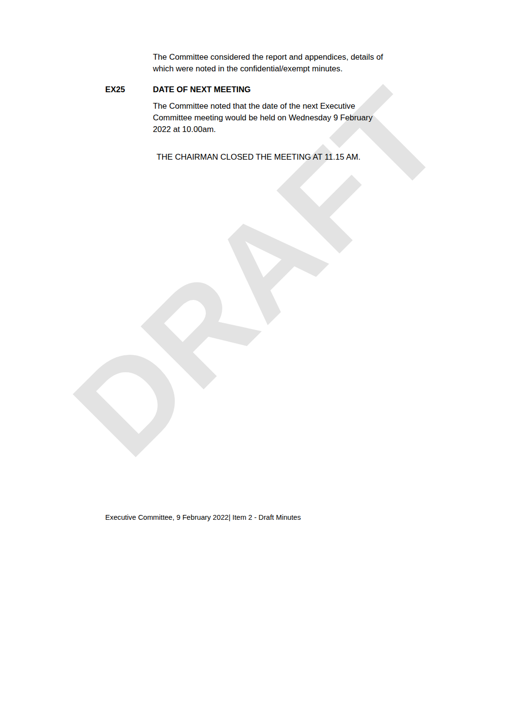DRAFT
The Committee considered the report and appendices, details of which were noted in the confidential/exempt minutes.
EX25
Date of next meeting
The Committee noted that the date of the next Executive Committee meeting would be held on Wednesday 9 February 2022 at 10.00am.
THE CHAIRMAN CLOSED THE MEETING AT 11.15 AM.
Executive Committee, 9 February 2022| Item 2 - Draft Minutes